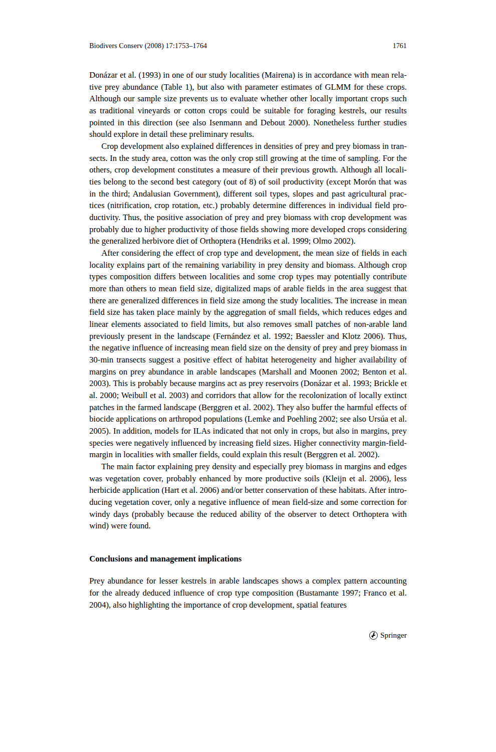Biodivers Conserv (2008) 17:1753–1764 1761
Donázar et al. (1993) in one of our study localities (Mairena) is in accordance with mean relative prey abundance (Table 1), but also with parameter estimates of GLMM for these crops. Although our sample size prevents us to evaluate whether other locally important crops such as traditional vineyards or cotton crops could be suitable for foraging kestrels, our results pointed in this direction (see also Isenmann and Debout 2000). Nonetheless further studies should explore in detail these preliminary results.
Crop development also explained differences in densities of prey and prey biomass in transects. In the study area, cotton was the only crop still growing at the time of sampling. For the others, crop development constitutes a measure of their previous growth. Although all localities belong to the second best category (out of 8) of soil productivity (except Morón that was in the third; Andalusian Government), different soil types, slopes and past agricultural practices (nitrification, crop rotation, etc.) probably determine differences in individual field productivity. Thus, the positive association of prey and prey biomass with crop development was probably due to higher productivity of those fields showing more developed crops considering the generalized herbivore diet of Orthoptera (Hendriks et al. 1999; Olmo 2002).
After considering the effect of crop type and development, the mean size of fields in each locality explains part of the remaining variability in prey density and biomass. Although crop types composition differs between localities and some crop types may potentially contribute more than others to mean field size, digitalized maps of arable fields in the area suggest that there are generalized differences in field size among the study localities. The increase in mean field size has taken place mainly by the aggregation of small fields, which reduces edges and linear elements associated to field limits, but also removes small patches of non-arable land previously present in the landscape (Fernández et al. 1992; Baessler and Klotz 2006). Thus, the negative influence of increasing mean field size on the density of prey and prey biomass in 30-min transects suggest a positive effect of habitat heterogeneity and higher availability of margins on prey abundance in arable landscapes (Marshall and Moonen 2002; Benton et al. 2003). This is probably because margins act as prey reservoirs (Donázar et al. 1993; Brickle et al. 2000; Weibull et al. 2003) and corridors that allow for the recolonization of locally extinct patches in the farmed landscape (Berggren et al. 2002). They also buffer the harmful effects of biocide applications on arthropod populations (Lemke and Poehling 2002; see also Ursúa et al. 2005). In addition, models for ILAs indicated that not only in crops, but also in margins, prey species were negatively influenced by increasing field sizes. Higher connectivity margin-field-margin in localities with smaller fields, could explain this result (Berggren et al. 2002).
The main factor explaining prey density and especially prey biomass in margins and edges was vegetation cover, probably enhanced by more productive soils (Kleijn et al. 2006), less herbicide application (Hart et al. 2006) and/or better conservation of these habitats. After introducing vegetation cover, only a negative influence of mean field-size and some correction for windy days (probably because the reduced ability of the observer to detect Orthoptera with wind) were found.
Conclusions and management implications
Prey abundance for lesser kestrels in arable landscapes shows a complex pattern accounting for the already deduced influence of crop type composition (Bustamante 1997; Franco et al. 2004), also highlighting the importance of crop development, spatial features
Springer